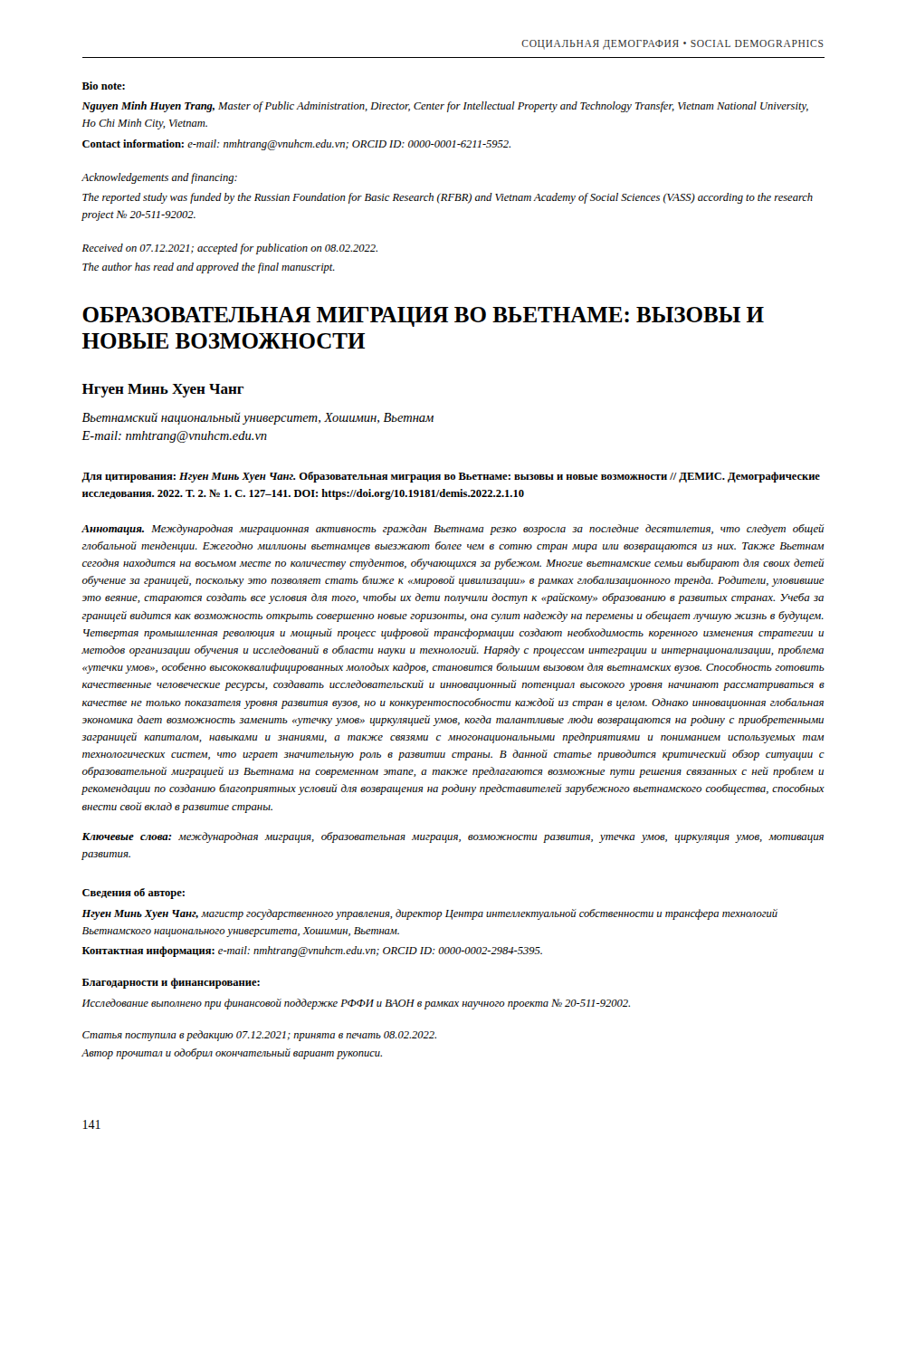СОЦИАЛЬНАЯ ДЕМОГРАФИЯ • SOCIAL DEMOGRAPHICS
Bio note:
Nguyen Minh Huyen Trang, Master of Public Administration, Director, Center for Intellectual Property and Technology Transfer, Vietnam National University, Ho Chi Minh City, Vietnam.
Contact information: e-mail: nmhtrang@vnuhcm.edu.vn; ORCID ID: 0000-0001-6211-5952.
Acknowledgements and financing:
The reported study was funded by the Russian Foundation for Basic Research (RFBR) and Vietnam Academy of Social Sciences (VASS) according to the research project № 20-511-92002.
Received on 07.12.2021; accepted for publication on 08.02.2022.
The author has read and approved the final manuscript.
Образовательная миграция во Вьетнаме: вызовы и новые возможности
Нгуен Минь Хуен Чанг
Вьетнамский национальный университет, Хошимин, Вьетнам
E-mail: nmhtrang@vnuhcm.edu.vn
Для цитирования: Нгуен Минь Хуен Чанг. Образовательная миграция во Вьетнаме: вызовы и новые возможности // ДЕМИС. Демографические исследования. 2022. Т. 2. № 1. С. 127–141. DOI: https://doi.org/10.19181/demis.2022.2.1.10
Аннотация. Международная миграционная активность граждан Вьетнама резко возросла за последние десятилетия, что следует общей глобальной тенденции. Ежегодно миллионы вьетнамцев выезжают более чем в сотню стран мира или возвращаются из них. Также Вьетнам сегодня находится на восьмом месте по количеству студентов, обучающихся за рубежом. Многие вьетнамские семьи выбирают для своих детей обучение за границей, поскольку это позволяет стать ближе к «мировой цивилизации» в рамках глобализационного тренда. Родители, уловившие это веяние, стараются создать все условия для того, чтобы их дети получили доступ к «райскому» образованию в развитых странах. Учеба за границей видится как возможность открыть совершенно новые горизонты, она сулит надежду на перемены и обещает лучшую жизнь в будущем. Четвертая промышленная революция и мощный процесс цифровой трансформации создают необходимость коренного изменения стратегии и методов организации обучения и исследований в области науки и технологий. Наряду с процессом интеграции и интернационализации, проблема «утечки умов», особенно высококвалифицированных молодых кадров, становится большим вызовом для вьетнамских вузов. Способность готовить качественные человеческие ресурсы, создавать исследовательский и инновационный потенциал высокого уровня начинают рассматриваться в качестве не только показателя уровня развития вузов, но и конкурентоспособности каждой из стран в целом. Однако инновационная глобальная экономика дает возможность заменить «утечку умов» циркуляцией умов, когда талантливые люди возвращаются на родину с приобретенными заграницей капиталом, навыками и знаниями, а также связями с многонациональными предприятиями и пониманием используемых там технологических систем, что играет значительную роль в развитии страны. В данной статье приводится критический обзор ситуации с образовательной миграцией из Вьетнама на современном этапе, а также предлагаются возможные пути решения связанных с ней проблем и рекомендации по созданию благоприятных условий для возвращения на родину представителей зарубежного вьетнамского сообщества, способных внести свой вклад в развитие страны.
Ключевые слова: международная миграция, образовательная миграция, возможности развития, утечка умов, циркуляция умов, мотивация развития.
Сведения об авторе:
Нгуен Минь Хуен Чанг, магистр государственного управления, директор Центра интеллектуальной собственности и трансфера технологий Вьетнамского национального университета, Хошимин, Вьетнам.
Контактная информация: e-mail: nmhtrang@vnuhcm.edu.vn; ORCID ID: 0000-0002-2984-5395.
Благодарности и финансирование:
Исследование выполнено при финансовой поддержке РФФИ и ВАОН в рамках научного проекта № 20-511-92002.
Статья поступила в редакцию 07.12.2021; принята в печать 08.02.2022.
Автор прочитал и одобрил окончательный вариант рукописи.
141